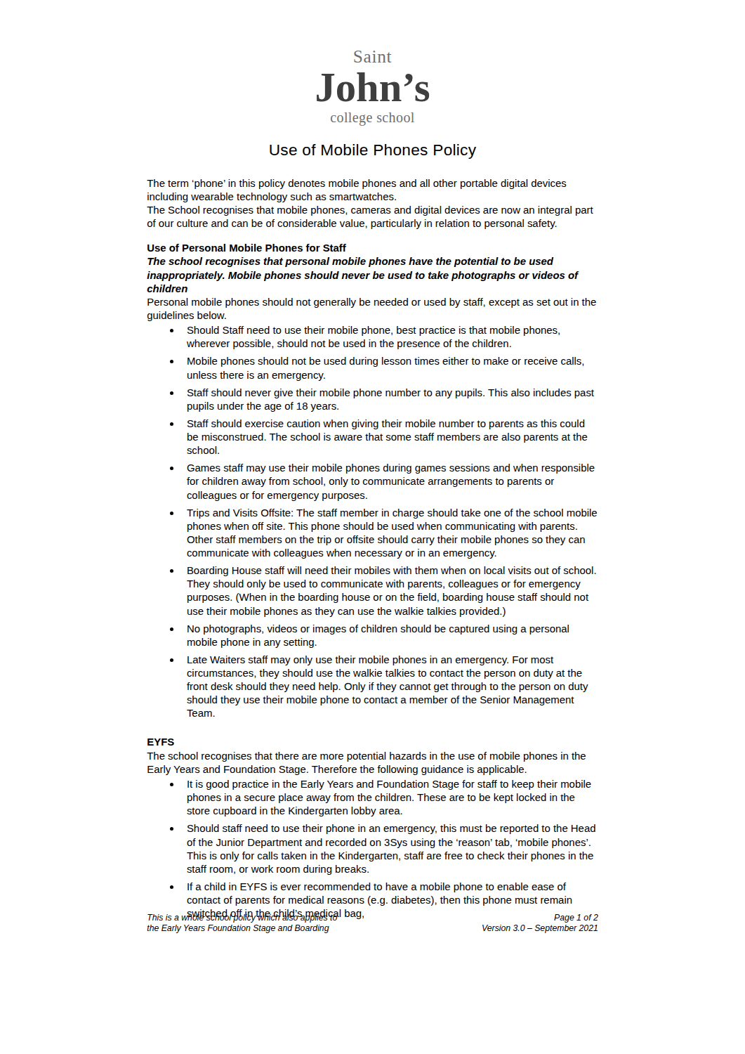Saint John’s college school
Use of Mobile Phones Policy
The term ‘phone’ in this policy denotes mobile phones and all other portable digital devices including wearable technology such as smartwatches.
The School recognises that mobile phones, cameras and digital devices are now an integral part of our culture and can be of considerable value, particularly in relation to personal safety.
Use of Personal Mobile Phones for Staff
The school recognises that personal mobile phones have the potential to be used inappropriately. Mobile phones should never be used to take photographs or videos of children
Personal mobile phones should not generally be needed or used by staff, except as set out in the guidelines below.
Should Staff need to use their mobile phone, best practice is that mobile phones, wherever possible, should not be used in the presence of the children.
Mobile phones should not be used during lesson times either to make or receive calls, unless there is an emergency.
Staff should never give their mobile phone number to any pupils. This also includes past pupils under the age of 18 years.
Staff should exercise caution when giving their mobile number to parents as this could be misconstrued. The school is aware that some staff members are also parents at the school.
Games staff may use their mobile phones during games sessions and when responsible for children away from school, only to communicate arrangements to parents or colleagues or for emergency purposes.
Trips and Visits Offsite: The staff member in charge should take one of the school mobile phones when off site. This phone should be used when communicating with parents. Other staff members on the trip or offsite should carry their mobile phones so they can communicate with colleagues when necessary or in an emergency.
Boarding House staff will need their mobiles with them when on local visits out of school. They should only be used to communicate with parents, colleagues or for emergency purposes. (When in the boarding house or on the field, boarding house staff should not use their mobile phones as they can use the walkie talkies provided.)
No photographs, videos or images of children should be captured using a personal mobile phone in any setting.
Late Waiters staff may only use their mobile phones in an emergency. For most circumstances, they should use the walkie talkies to contact the person on duty at the front desk should they need help. Only if they cannot get through to the person on duty should they use their mobile phone to contact a member of the Senior Management Team.
EYFS
The school recognises that there are more potential hazards in the use of mobile phones in the Early Years and Foundation Stage. Therefore the following guidance is applicable.
It is good practice in the Early Years and Foundation Stage for staff to keep their mobile phones in a secure place away from the children. These are to be kept locked in the store cupboard in the Kindergarten lobby area.
Should staff need to use their phone in an emergency, this must be reported to the Head of the Junior Department and recorded on 3Sys using the ‘reason’ tab, ‘mobile phones’. This is only for calls taken in the Kindergarten, staff are free to check their phones in the staff room, or work room during breaks.
If a child in EYFS is ever recommended to have a mobile phone to enable ease of contact of parents for medical reasons (e.g. diabetes), then this phone must remain switched off in the child’s medical bag,
This is a whole school policy which also applies to
the Early Years Foundation Stage and Boarding
Page 1 of 2
Version 3.0 – September 2021